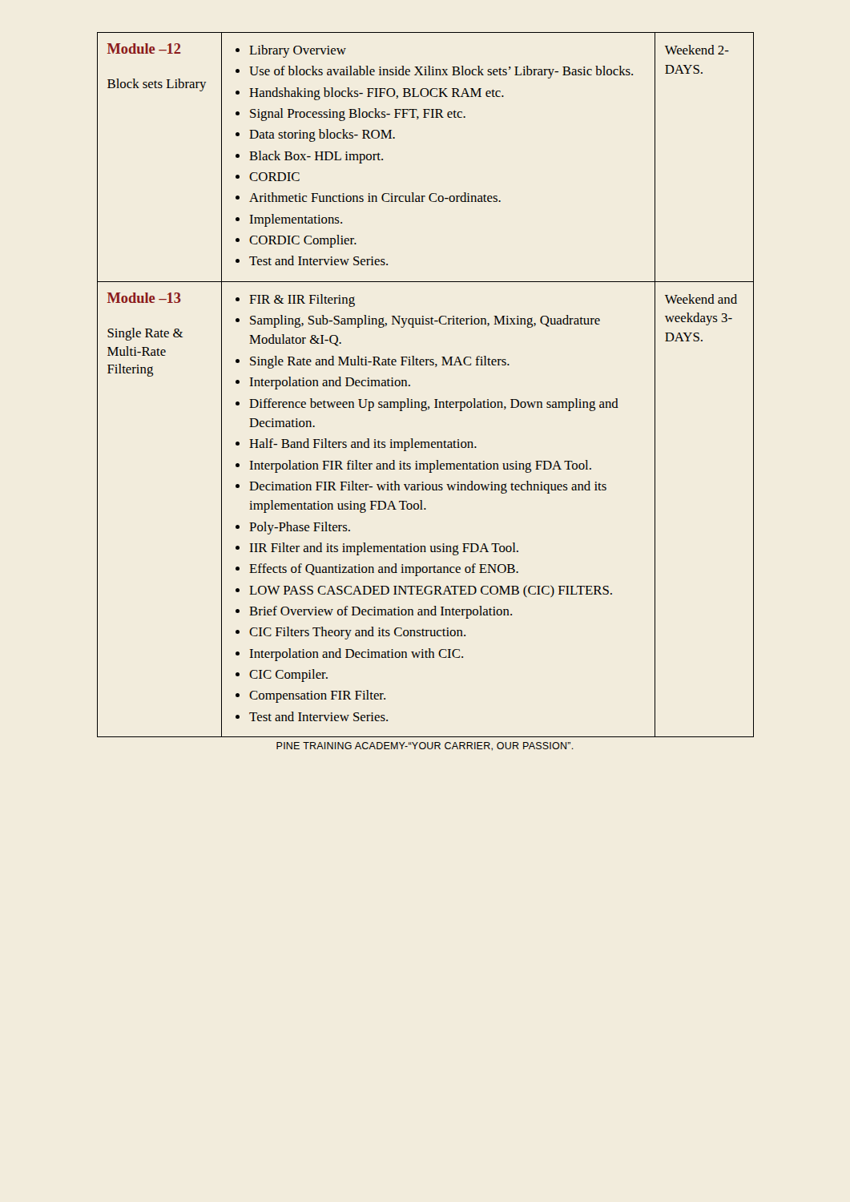| Module –12 Block sets Library | Library Overview Use of blocks available inside Xilinx Block sets’ Library- Basic blocks. Handshaking blocks- FIFO, BLOCK RAM etc. Signal Processing Blocks- FFT, FIR etc. Data storing blocks- ROM. Black Box- HDL import. CORDIC Arithmetic Functions in Circular Co-ordinates. Implementations. CORDIC Complier. Test and Interview Series. | Weekend 2-DAYS. |
| Module –13 Single Rate & Multi-Rate Filtering | FIR & IIR Filtering Sampling, Sub-Sampling, Nyquist-Criterion, Mixing, Quadrature Modulator &I-Q. Single Rate and Multi-Rate Filters, MAC filters. Interpolation and Decimation. Difference between Up sampling, Interpolation, Down sampling and Decimation. Half- Band Filters and its implementation. Interpolation FIR filter and its implementation using FDA Tool. Decimation FIR Filter- with various windowing techniques and its implementation using FDA Tool. Poly-Phase Filters. IIR Filter and its implementation using FDA Tool. Effects of Quantization and importance of ENOB. LOW PASS CASCADED INTEGRATED COMB (CIC) FILTERS. Brief Overview of Decimation and Interpolation. CIC Filters Theory and its Construction. Interpolation and Decimation with CIC. CIC Compiler. Compensation FIR Filter. Test and Interview Series. | Weekend and weekdays 3-DAYS. |
PINE TRAINING ACADEMY-“YOUR CARRIER, OUR PASSION”.